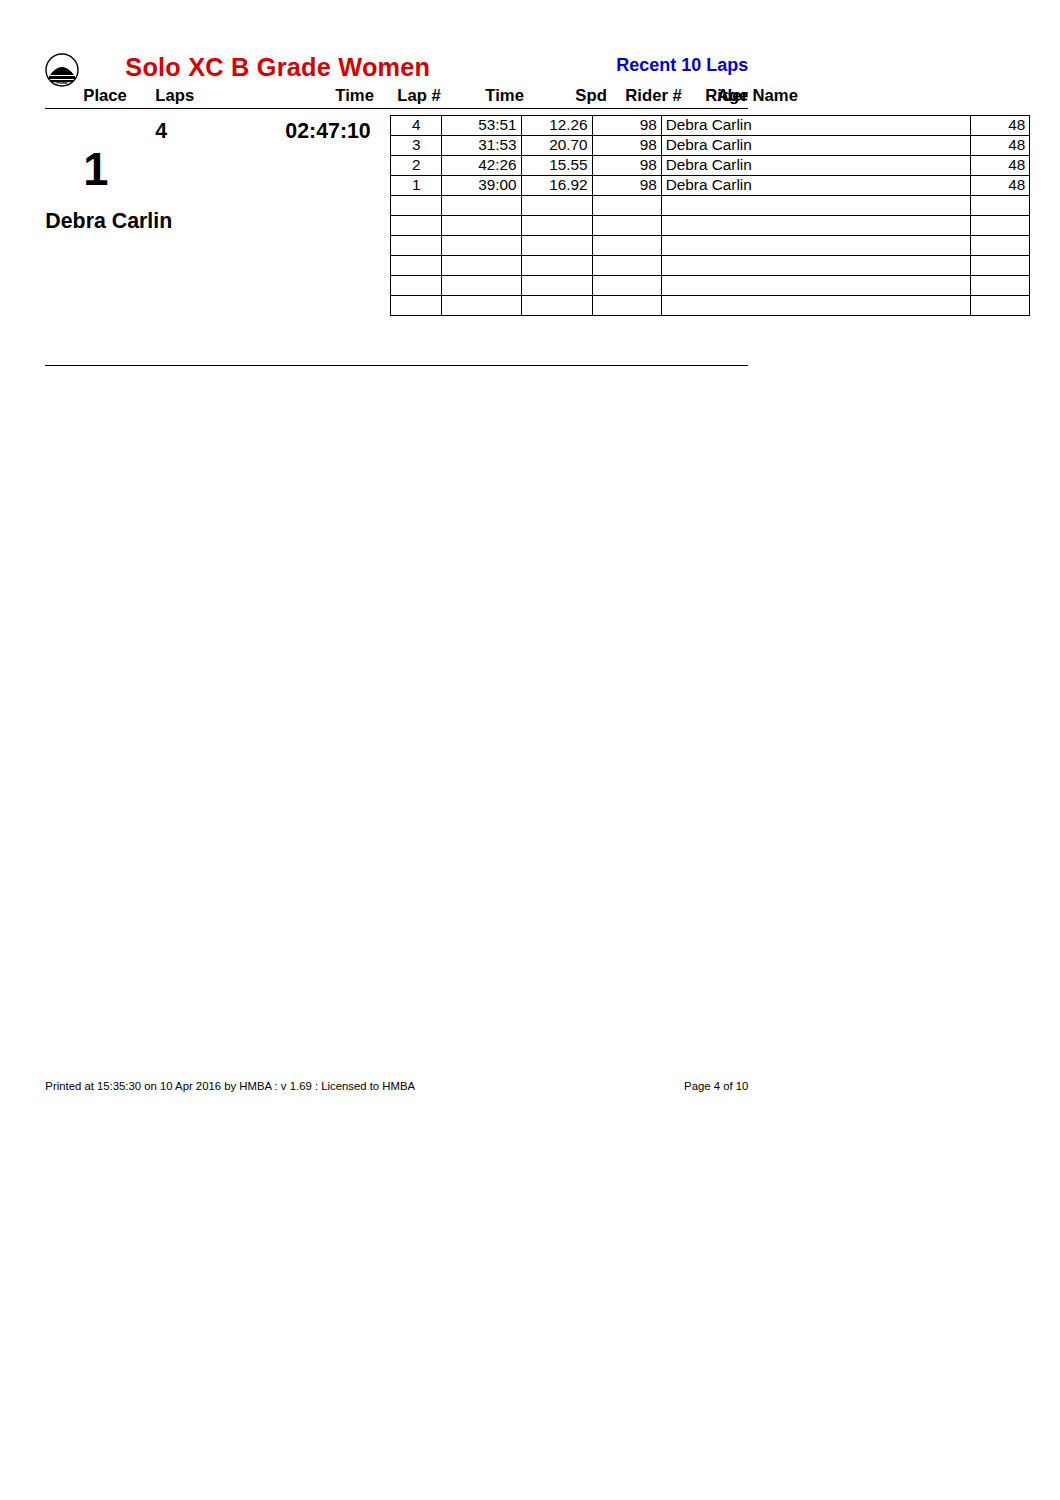HMBA
Solo XC B Grade Women
Recent 10 Laps
Place Laps Time Lap # Time Spd Rider # Rider Name Age
4
02:47:10
1
Debra Carlin
| 4 | 53:51 | 12.26 | 98 | Debra Carlin | 48 |
| 3 | 31:53 | 20.70 | 98 | Debra Carlin | 48 |
| 2 | 42:26 | 15.55 | 98 | Debra Carlin | 48 |
| 1 | 39:00 | 16.92 | 98 | Debra Carlin | 48 |
Printed at 15:35:30 on 10 Apr 2016 by HMBA : v 1.69 : Licensed to HMBA
Page 4 of 10